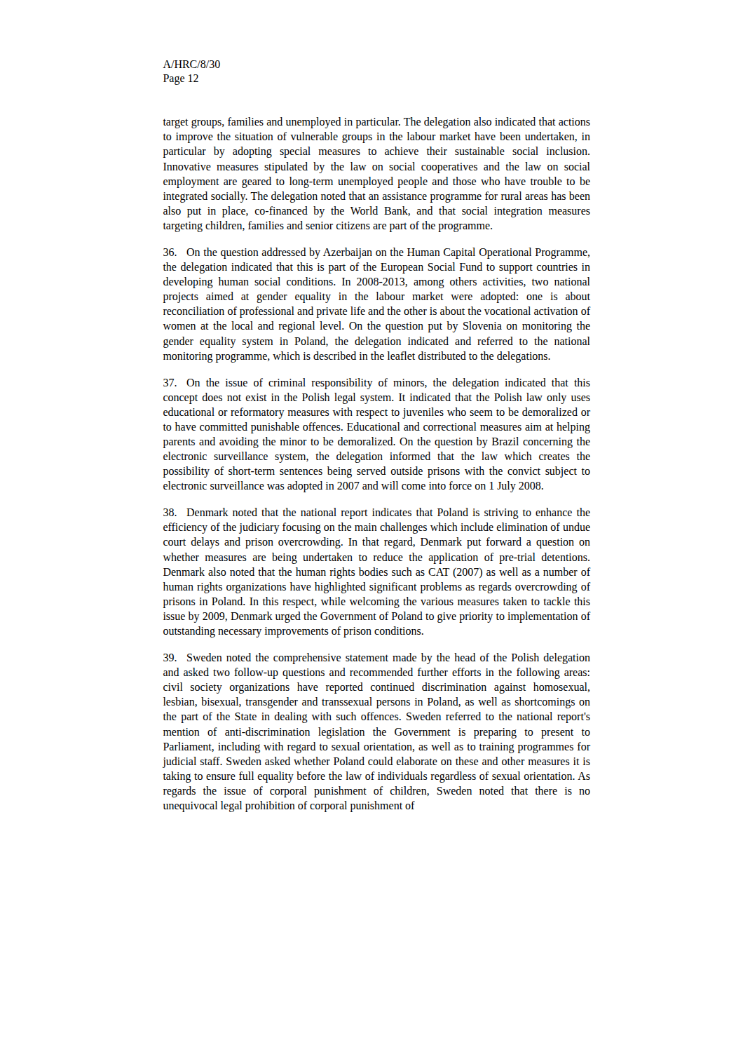A/HRC/8/30
Page 12
target groups, families and unemployed in particular. The delegation also indicated that actions to improve the situation of vulnerable groups in the labour market have been undertaken, in particular by adopting special measures to achieve their sustainable social inclusion. Innovative measures stipulated by the law on social cooperatives and the law on social employment are geared to long-term unemployed people and those who have trouble to be integrated socially. The delegation noted that an assistance programme for rural areas has been also put in place, co-financed by the World Bank, and that social integration measures targeting children, families and senior citizens are part of the programme.
36. On the question addressed by Azerbaijan on the Human Capital Operational Programme, the delegation indicated that this is part of the European Social Fund to support countries in developing human social conditions. In 2008-2013, among others activities, two national projects aimed at gender equality in the labour market were adopted: one is about reconciliation of professional and private life and the other is about the vocational activation of women at the local and regional level. On the question put by Slovenia on monitoring the gender equality system in Poland, the delegation indicated and referred to the national monitoring programme, which is described in the leaflet distributed to the delegations.
37. On the issue of criminal responsibility of minors, the delegation indicated that this concept does not exist in the Polish legal system. It indicated that the Polish law only uses educational or reformatory measures with respect to juveniles who seem to be demoralized or to have committed punishable offences. Educational and correctional measures aim at helping parents and avoiding the minor to be demoralized. On the question by Brazil concerning the electronic surveillance system, the delegation informed that the law which creates the possibility of short-term sentences being served outside prisons with the convict subject to electronic surveillance was adopted in 2007 and will come into force on 1 July 2008.
38. Denmark noted that the national report indicates that Poland is striving to enhance the efficiency of the judiciary focusing on the main challenges which include elimination of undue court delays and prison overcrowding. In that regard, Denmark put forward a question on whether measures are being undertaken to reduce the application of pre-trial detentions. Denmark also noted that the human rights bodies such as CAT (2007) as well as a number of human rights organizations have highlighted significant problems as regards overcrowding of prisons in Poland. In this respect, while welcoming the various measures taken to tackle this issue by 2009, Denmark urged the Government of Poland to give priority to implementation of outstanding necessary improvements of prison conditions.
39. Sweden noted the comprehensive statement made by the head of the Polish delegation and asked two follow-up questions and recommended further efforts in the following areas: civil society organizations have reported continued discrimination against homosexual, lesbian, bisexual, transgender and transsexual persons in Poland, as well as shortcomings on the part of the State in dealing with such offences. Sweden referred to the national report's mention of anti-discrimination legislation the Government is preparing to present to Parliament, including with regard to sexual orientation, as well as to training programmes for judicial staff. Sweden asked whether Poland could elaborate on these and other measures it is taking to ensure full equality before the law of individuals regardless of sexual orientation. As regards the issue of corporal punishment of children, Sweden noted that there is no unequivocal legal prohibition of corporal punishment of